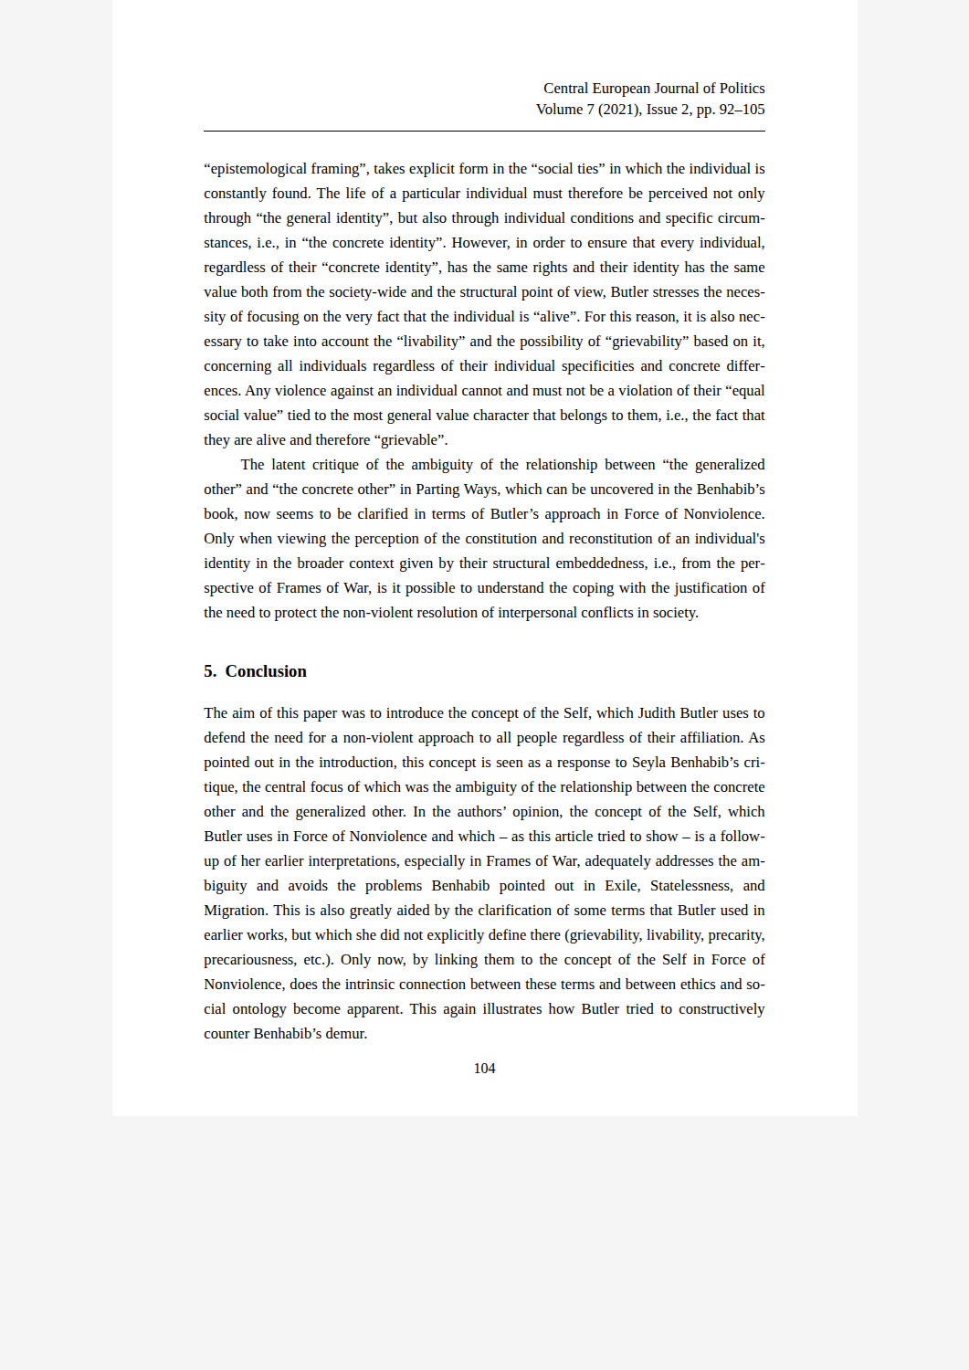Central European Journal of Politics Volume 7 (2021), Issue 2, pp. 92–105
“epistemological framing”, takes explicit form in the “social ties” in which the individual is constantly found. The life of a particular individual must therefore be perceived not only through “the general identity”, but also through individual conditions and specific circumstances, i.e., in “the concrete identity”. However, in order to ensure that every individual, regardless of their “concrete identity”, has the same rights and their identity has the same value both from the society-wide and the structural point of view, Butler stresses the necessity of focusing on the very fact that the individual is “alive”. For this reason, it is also necessary to take into account the “livability” and the possibility of “grievability” based on it, concerning all individuals regardless of their individual specificities and concrete differences. Any violence against an individual cannot and must not be a violation of their “equal social value” tied to the most general value character that belongs to them, i.e., the fact that they are alive and therefore “grievable”.
The latent critique of the ambiguity of the relationship between “the generalized other” and “the concrete other” in Parting Ways, which can be uncovered in the Benhabib’s book, now seems to be clarified in terms of Butler’s approach in Force of Nonviolence. Only when viewing the perception of the constitution and reconstitution of an individual's identity in the broader context given by their structural embeddedness, i.e., from the perspective of Frames of War, is it possible to understand the coping with the justification of the need to protect the non-violent resolution of interpersonal conflicts in society.
5. Conclusion
The aim of this paper was to introduce the concept of the Self, which Judith Butler uses to defend the need for a non-violent approach to all people regardless of their affiliation. As pointed out in the introduction, this concept is seen as a response to Seyla Benhabib’s critique, the central focus of which was the ambiguity of the relationship between the concrete other and the generalized other. In the authors’ opinion, the concept of the Self, which Butler uses in Force of Nonviolence and which – as this article tried to show – is a follow-up of her earlier interpretations, especially in Frames of War, adequately addresses the ambiguity and avoids the problems Benhabib pointed out in Exile, Statelessness, and Migration. This is also greatly aided by the clarification of some terms that Butler used in earlier works, but which she did not explicitly define there (grievability, livability, precarity, precariousness, etc.). Only now, by linking them to the concept of the Self in Force of Nonviolence, does the intrinsic connection between these terms and between ethics and social ontology become apparent. This again illustrates how Butler tried to constructively counter Benhabib’s demur.
104